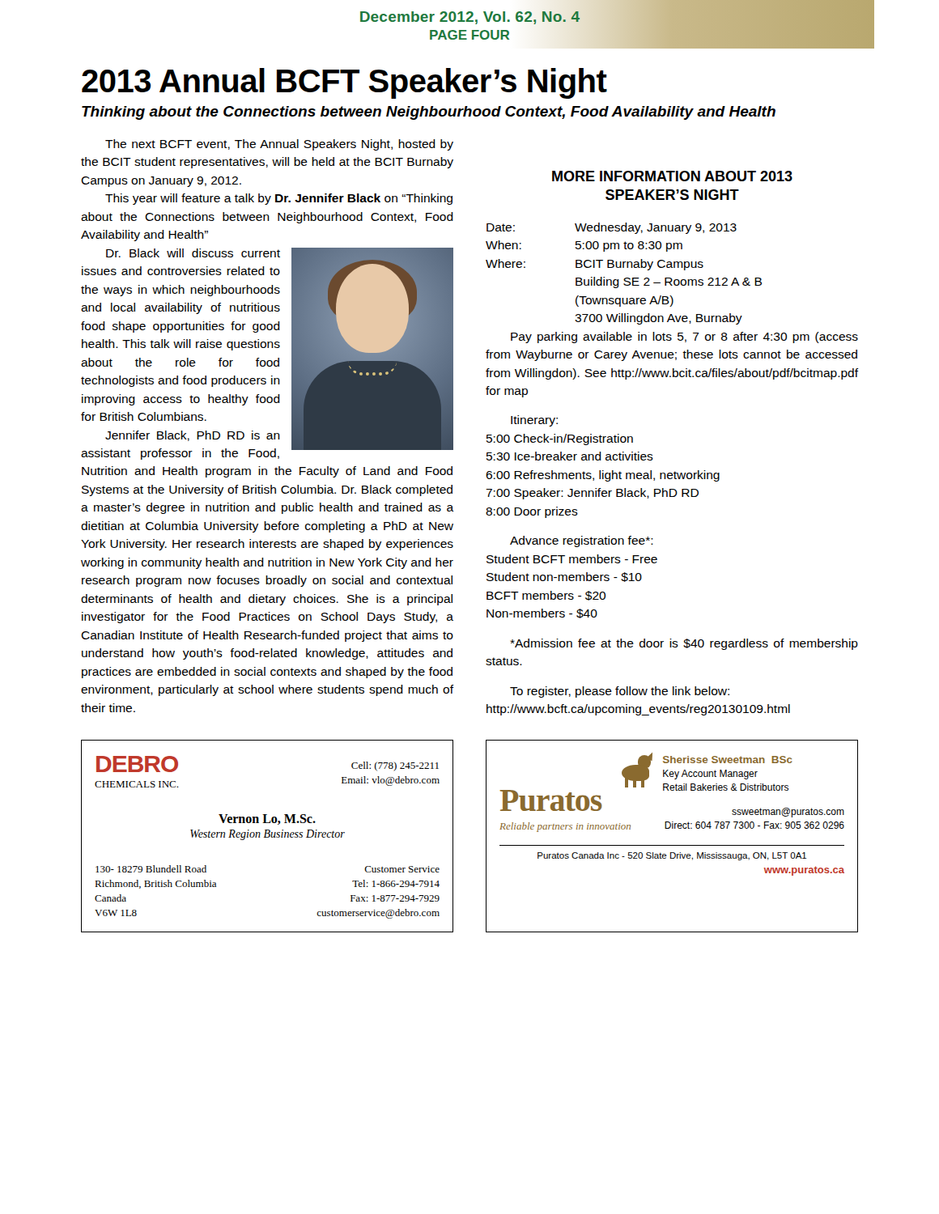December 2012, Vol. 62, No. 4
PAGE FOUR
2013 Annual BCFT Speaker’s Night
Thinking about the Connections between Neighbourhood Context, Food Availability and Health
The next BCFT event, The Annual Speakers Night, hosted by the BCIT student representatives, will be held at the BCIT Burnaby Campus on January 9, 2012.
This year will feature a talk by Dr. Jennifer Black on “Thinking about the Connections between Neighbourhood Context, Food Availability and Health”
Dr. Black will discuss current issues and controversies related to the ways in which neighbourhoods and local availability of nutritious food shape opportunities for good health. This talk will raise questions about the role for food technologists and food producers in improving access to healthy food for British Columbians.
Jennifer Black, PhD RD is an assistant professor in the Food, Nutrition and Health program in the Faculty of Land and Food Systems at the University of British Columbia. Dr. Black completed a master’s degree in nutrition and public health and trained as a dietitian at Columbia University before completing a PhD at New York University. Her research interests are shaped by experiences working in community health and nutrition in New York City and her research program now focuses broadly on social and contextual determinants of health and dietary choices. She is a principal investigator for the Food Practices on School Days Study, a Canadian Institute of Health Research-funded project that aims to understand how youth’s food-related knowledge, attitudes and practices are embedded in social contexts and shaped by the food environment, particularly at school where students spend much of their time.
MORE INFORMATION ABOUT 2013
SPEAKER’S NIGHT
| Date: | Wednesday, January 9, 2013 |
| When: | 5:00 pm to 8:30 pm |
| Where: | BCIT Burnaby Campus Building SE 2 – Rooms 212 A & B (Townsquare A/B) 3700 Willingdon Ave, Burnaby |
Pay parking available in lots 5, 7 or 8 after 4:30 pm (access from Wayburne or Carey Avenue; these lots cannot be accessed from Willingdon). See http://www.bcit.ca/files/about/pdf/bcitmap.pdf for map
Itinerary:
5:00 Check-in/Registration
5:30 Ice-breaker and activities
6:00 Refreshments, light meal, networking
7:00 Speaker: Jennifer Black, PhD RD
8:00 Door prizes
Advance registration fee*:
Student BCFT members - Free
Student non-members - $10
BCFT members - $20
Non-members - $40
*Admission fee at the door is $40 regardless of membership status.
To register, please follow the link below:
http://www.bcft.ca/upcoming_events/reg20130109.html
DEBRO
CHEMICALS INC.
Cell: (778) 245-2211
Email: vlo@debro.com
Vernon Lo, M.Sc.
Western Region Business Director
130- 18279 Blundell Road
Richmond, British Columbia
Canada
V6W 1L8
Customer Service
Tel: 1-866-294-7914
Fax: 1-877-294-7929
customerservice@debro.com
Puratos
Reliable partners in innovation
Sherisse Sweetman BSc
Key Account Manager
Retail Bakeries & Distributors
ssweetman@puratos.com
Direct: 604 787 7300 - Fax: 905 362 0296
Puratos Canada Inc - 520 Slate Drive, Mississauga, ON, L5T 0A1
www.puratos.ca